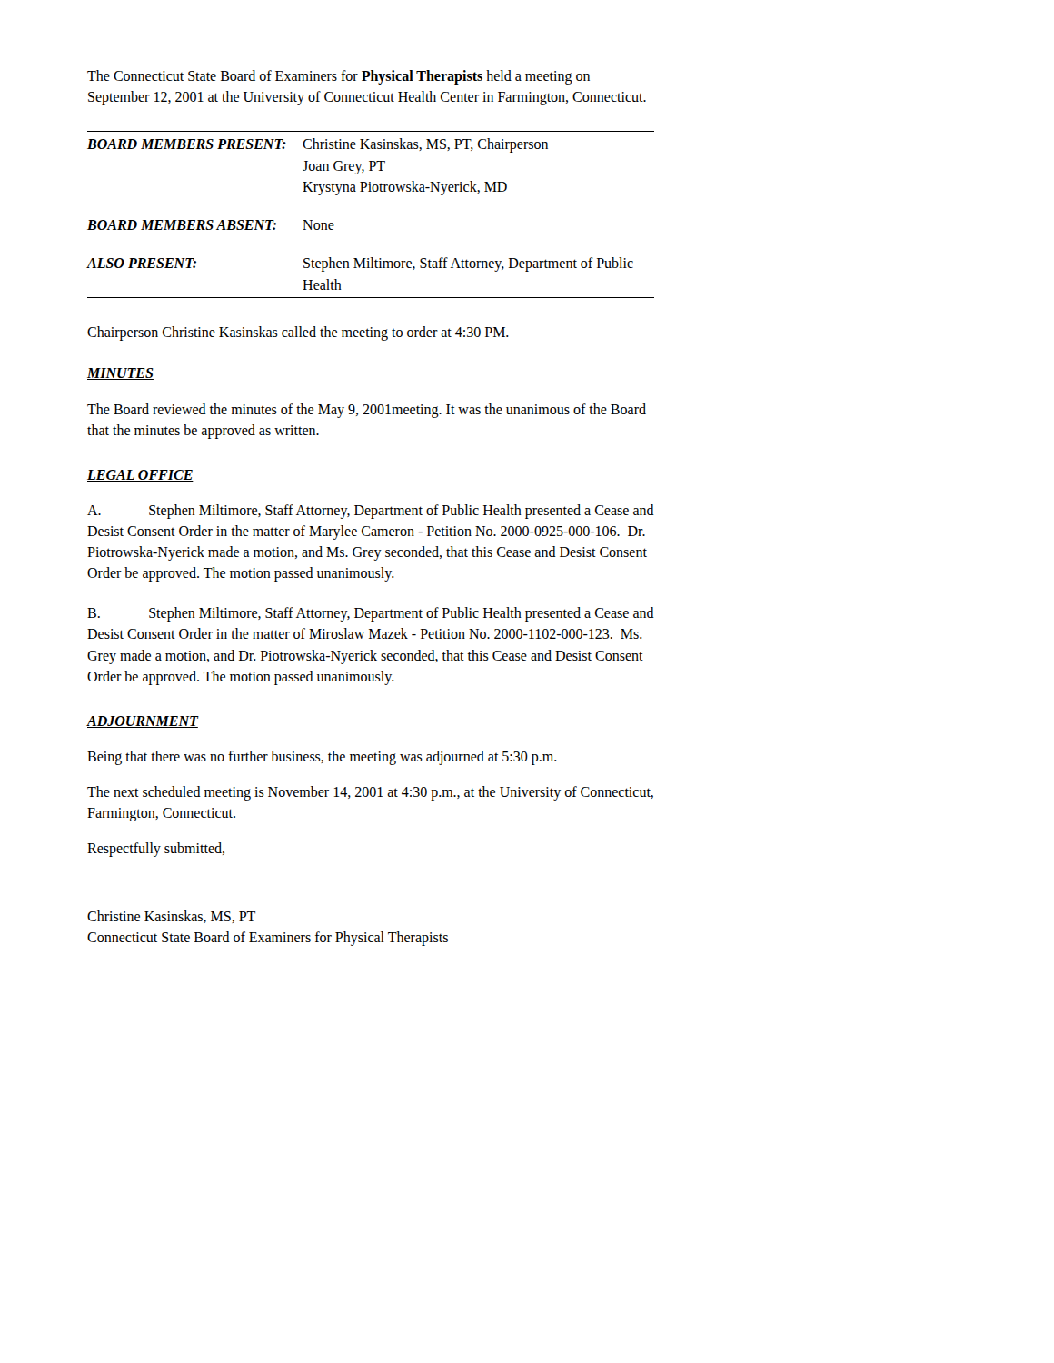The Connecticut State Board of Examiners for Physical Therapists held a meeting on September 12, 2001 at the University of Connecticut Health Center in Farmington, Connecticut.
| BOARD MEMBERS PRESENT: | Christine Kasinskas, MS, PT, Chairperson Joan Grey, PT Krystyna Piotrowska-Nyerick, MD |
| BOARD MEMBERS ABSENT: | None |
| ALSO PRESENT: | Stephen Miltimore, Staff Attorney, Department of Public Health |
Chairperson Christine Kasinskas called the meeting to order at 4:30 PM.
MINUTES
The Board reviewed the minutes of the May 9, 2001meeting. It was the unanimous of the Board that the minutes be approved as written.
LEGAL OFFICE
A. Stephen Miltimore, Staff Attorney, Department of Public Health presented a Cease and Desist Consent Order in the matter of Marylee Cameron - Petition No. 2000-0925-000-106. Dr. Piotrowska-Nyerick made a motion, and Ms. Grey seconded, that this Cease and Desist Consent Order be approved. The motion passed unanimously.
B. Stephen Miltimore, Staff Attorney, Department of Public Health presented a Cease and Desist Consent Order in the matter of Miroslaw Mazek - Petition No. 2000-1102-000-123. Ms. Grey made a motion, and Dr. Piotrowska-Nyerick seconded, that this Cease and Desist Consent Order be approved. The motion passed unanimously.
ADJOURNMENT
Being that there was no further business, the meeting was adjourned at 5:30 p.m.
The next scheduled meeting is November 14, 2001 at 4:30 p.m., at the University of Connecticut, Farmington, Connecticut.
Respectfully submitted,
Christine Kasinskas, MS, PT
Connecticut State Board of Examiners for Physical Therapists